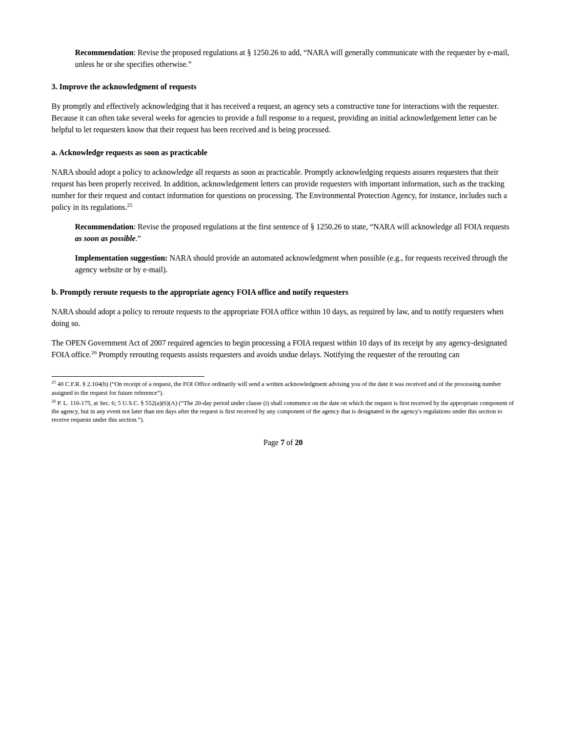Recommendation: Revise the proposed regulations at § 1250.26 to add, “NARA will generally communicate with the requester by e-mail, unless he or she specifies otherwise.”
3. Improve the acknowledgment of requests
By promptly and effectively acknowledging that it has received a request, an agency sets a constructive tone for interactions with the requester. Because it can often take several weeks for agencies to provide a full response to a request, providing an initial acknowledgement letter can be helpful to let requesters know that their request has been received and is being processed.
a. Acknowledge requests as soon as practicable
NARA should adopt a policy to acknowledge all requests as soon as practicable. Promptly acknowledging requests assures requesters that their request has been properly received. In addition, acknowledgement letters can provide requesters with important information, such as the tracking number for their request and contact information for questions on processing. The Environmental Protection Agency, for instance, includes such a policy in its regulations.25
Recommendation: Revise the proposed regulations at the first sentence of § 1250.26 to state, “NARA will acknowledge all FOIA requests as soon as possible.”
Implementation suggestion: NARA should provide an automated acknowledgment when possible (e.g., for requests received through the agency website or by e-mail).
b. Promptly reroute requests to the appropriate agency FOIA office and notify requesters
NARA should adopt a policy to reroute requests to the appropriate FOIA office within 10 days, as required by law, and to notify requesters when doing so.
The OPEN Government Act of 2007 required agencies to begin processing a FOIA request within 10 days of its receipt by any agency-designated FOIA office.26 Promptly rerouting requests assists requesters and avoids undue delays. Notifying the requester of the rerouting can
25 40 C.F.R. § 2.104(b) (“On receipt of a request, the FOI Office ordinarily will send a written acknowledgment advising you of the date it was received and of the processing number assigned to the request for future reference”).
26 P. L. 110-175, at Sec. 6; 5 U.S.C. § 552(a)(6)(A) (“The 20-day period under clause (i) shall commence on the date on which the request is first received by the appropriate component of the agency, but in any event not later than ten days after the request is first received by any component of the agency that is designated in the agency's regulations under this section to receive requests under this section.”).
Page 7 of 20